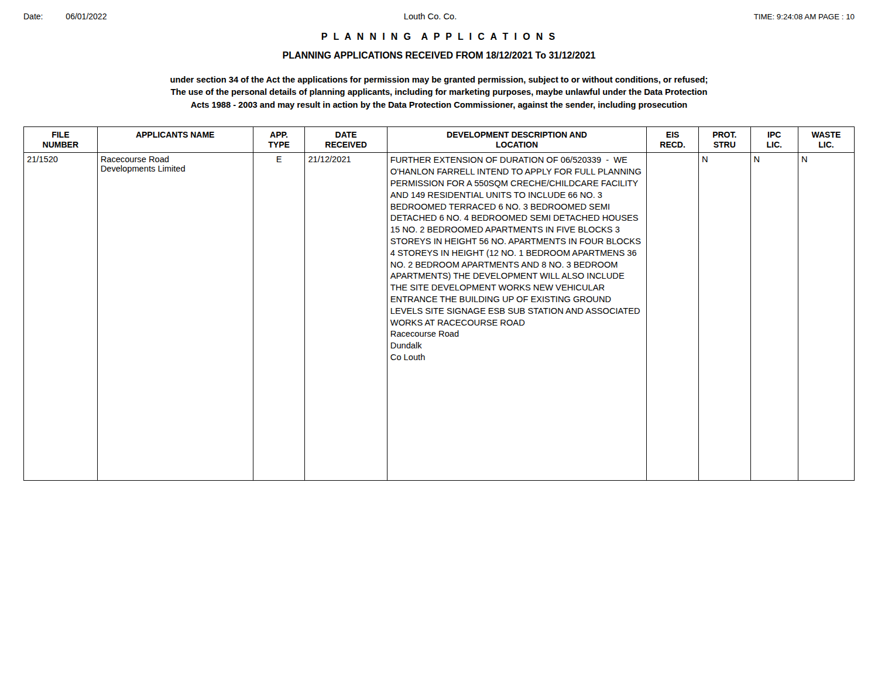Date: 06/01/2022
Louth Co. Co.
TIME: 9:24:08 AM PAGE : 10
P L A N N I N G A P P L I C A T I O N S
PLANNING APPLICATIONS RECEIVED FROM 18/12/2021 To 31/12/2021
under section 34 of the Act the applications for permission may be granted permission, subject to or without conditions, or refused;
The use of the personal details of planning applicants, including for marketing purposes, maybe unlawful under the Data Protection
Acts 1988 - 2003 and may result in action by the Data Protection Commissioner, against the sender, including prosecution
| FILE NUMBER | APPLICANTS NAME | APP. TYPE | DATE RECEIVED | DEVELOPMENT DESCRIPTION AND LOCATION | EIS RECD. | PROT. STRU | IPC LIC. | WASTE LIC. |
| --- | --- | --- | --- | --- | --- | --- | --- | --- |
| 21/1520 | Racecourse Road Developments Limited | E | 21/12/2021 | FURTHER EXTENSION OF DURATION OF 06/520339 - WE O'HANLON FARRELL INTEND TO APPLY FOR FULL PLANNING PERMISSION FOR A 550SQM CRECHE/CHILDCARE FACILITY AND 149 RESIDENTIAL UNITS TO INCLUDE 66 NO. 3 BEDROOMED TERRACED 6 NO. 3 BEDROOMED SEMI DETACHED 6 NO. 4 BEDROOMED SEMI DETACHED HOUSES 15 NO. 2 BEDROOMED APARTMENTS IN FIVE BLOCKS 3 STOREYS IN HEIGHT 56 NO. APARTMENTS IN FOUR BLOCKS 4 STOREYS IN HEIGHT (12 NO. 1 BEDROOM APARTMENS 36 NO. 2 BEDROOM APARTMENTS AND 8 NO. 3 BEDROOM APARTMENTS) THE DEVELOPMENT WILL ALSO INCLUDE THE SITE DEVELOPMENT WORKS NEW VEHICULAR ENTRANCE THE BUILDING UP OF EXISTING GROUND LEVELS SITE SIGNAGE ESB SUB STATION AND ASSOCIATED WORKS AT RACECOURSE ROAD Racecourse Road Dundalk Co Louth | | N | N | N |